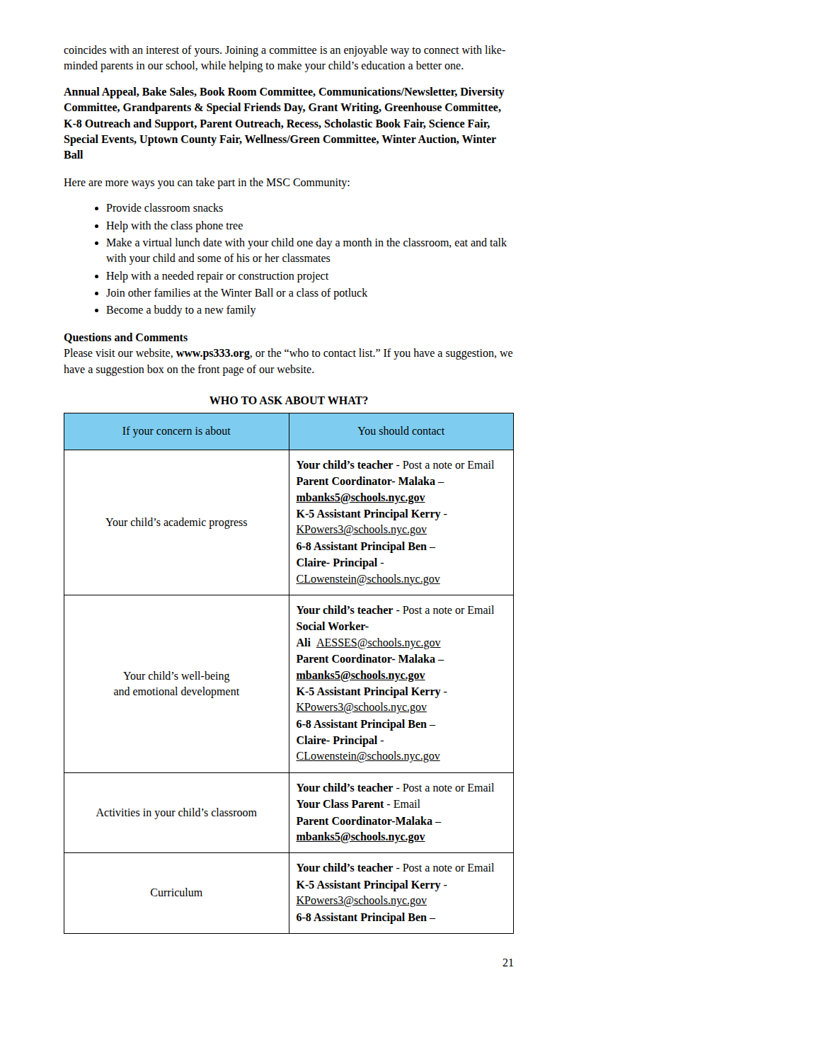coincides with an interest of yours. Joining a committee is an enjoyable way to connect with like-minded parents in our school, while helping to make your child’s education a better one.
Annual Appeal, Bake Sales, Book Room Committee, Communications/Newsletter, Diversity Committee, Grandparents & Special Friends Day, Grant Writing, Greenhouse Committee, K-8 Outreach and Support, Parent Outreach, Recess, Scholastic Book Fair, Science Fair, Special Events, Uptown County Fair, Wellness/Green Committee, Winter Auction, Winter Ball
Here are more ways you can take part in the MSC Community:
Provide classroom snacks
Help with the class phone tree
Make a virtual lunch date with your child one day a month in the classroom, eat and talk with your child and some of his or her classmates
Help with a needed repair or construction project
Join other families at the Winter Ball or a class of potluck
Become a buddy to a new family
Questions and Comments
Please visit our website, www.ps333.org, or the “who to contact list.” If you have a suggestion, we have a suggestion box on the front page of our website.
WHO TO ASK ABOUT WHAT?
| If your concern is about | You should contact |
| --- | --- |
| Your child’s academic progress | Your child’s teacher - Post a note or Email Parent Coordinator- Malaka – mbanks5@schools.nyc.gov K-5 Assistant Principal Kerry - KPowers3@schools.nyc.gov 6-8 Assistant Principal Ben – Claire- Principal - CLowenstein@schools.nyc.gov |
| Your child’s well-being and emotional development | Your child’s teacher - Post a note or Email Social Worker- Ali AESSES@schools.nyc.gov Parent Coordinator- Malaka – mbanks5@schools.nyc.gov K-5 Assistant Principal Kerry - KPowers3@schools.nyc.gov 6-8 Assistant Principal Ben – Claire- Principal - CLowenstein@schools.nyc.gov |
| Activities in your child’s classroom | Your child’s teacher - Post a note or Email Your Class Parent - Email Parent Coordinator-Malaka – mbanks5@schools.nyc.gov |
| Curriculum | Your child’s teacher - Post a note or Email K-5 Assistant Principal Kerry - KPowers3@schools.nyc.gov 6-8 Assistant Principal Ben – |
21